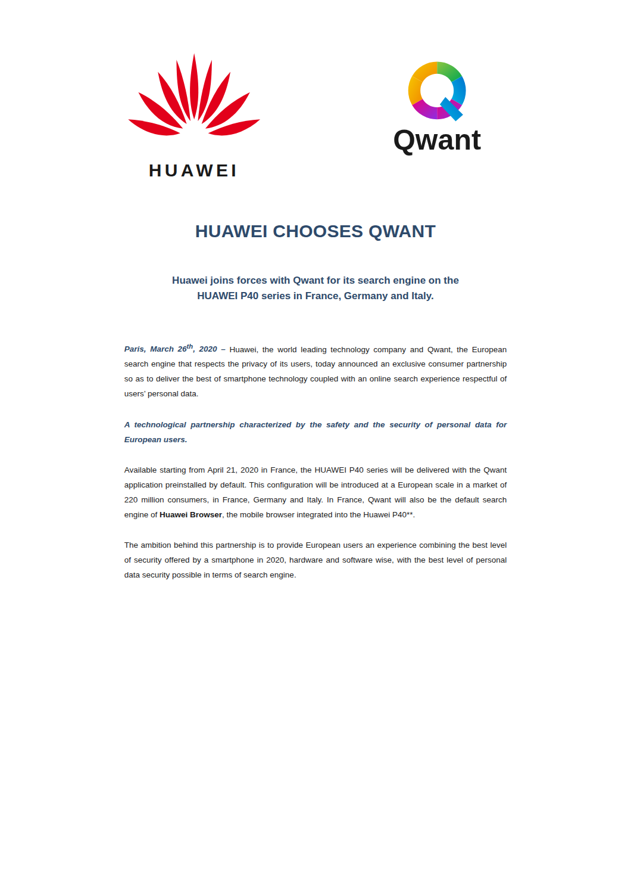HUAWEI
Qwant
HUAWEI CHOOSES QWANT
Huawei joins forces with Qwant for its search engine on the
HUAWEI P40 series in France, Germany and Italy.
Paris, March 26th, 2020 – Huawei, the world leading technology company and Qwant, the European search engine that respects the privacy of its users, today announced an exclusive consumer partnership so as to deliver the best of smartphone technology coupled with an online search experience respectful of users’ personal data.
A technological partnership characterized by the safety and the security of personal data for European users.
Available starting from April 21, 2020 in France, the HUAWEI P40 series will be delivered with the Qwant application preinstalled by default. This configuration will be introduced at a European scale in a market of 220 million consumers, in France, Germany and Italy. In France, Qwant will also be the default search engine of Huawei Browser, the mobile browser integrated into the Huawei P40**.
The ambition behind this partnership is to provide European users an experience combining the best level of security offered by a smartphone in 2020, hardware and software wise, with the best level of personal data security possible in terms of search engine.